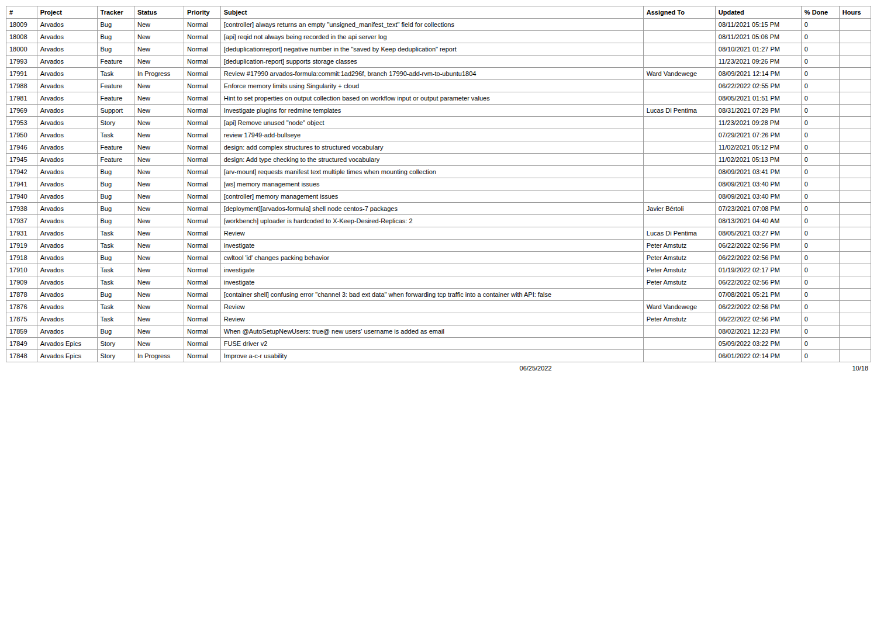| # | Project | Tracker | Status | Priority | Subject | Assigned To | Updated | % Done | Hours |
| --- | --- | --- | --- | --- | --- | --- | --- | --- | --- |
| 18009 | Arvados | Bug | New | Normal | [controller] always returns an empty "unsigned_manifest_text" field for collections | | 08/11/2021 05:15 PM | 0 | |
| 18008 | Arvados | Bug | New | Normal | [api] reqid not always being recorded in the api server log | | 08/11/2021 05:06 PM | 0 | |
| 18000 | Arvados | Bug | New | Normal | [deduplicationreport] negative number in the "saved by Keep deduplication" report | | 08/10/2021 01:27 PM | 0 | |
| 17993 | Arvados | Feature | New | Normal | [deduplication-report] supports storage classes | | 11/23/2021 09:26 PM | 0 | |
| 17991 | Arvados | Task | In Progress | Normal | Review #17990 arvados-formula:commit:1ad296f, branch 17990-add-rvm-to-ubuntu1804 | Ward Vandewege | 08/09/2021 12:14 PM | 0 | |
| 17988 | Arvados | Feature | New | Normal | Enforce memory limits using Singularity + cloud | | 06/22/2022 02:55 PM | 0 | |
| 17981 | Arvados | Feature | New | Normal | Hint to set properties on output collection based on workflow input or output parameter values | | 08/05/2021 01:51 PM | 0 | |
| 17969 | Arvados | Support | New | Normal | Investigate plugins for redmine templates | Lucas Di Pentima | 08/31/2021 07:29 PM | 0 | |
| 17953 | Arvados | Story | New | Normal | [api] Remove unused "node" object | | 11/23/2021 09:28 PM | 0 | |
| 17950 | Arvados | Task | New | Normal | review 17949-add-bullseye | | 07/29/2021 07:26 PM | 0 | |
| 17946 | Arvados | Feature | New | Normal | design: add complex structures to structured vocabulary | | 11/02/2021 05:12 PM | 0 | |
| 17945 | Arvados | Feature | New | Normal | design: Add type checking to the structured vocabulary | | 11/02/2021 05:13 PM | 0 | |
| 17942 | Arvados | Bug | New | Normal | [arv-mount] requests manifest text multiple times when mounting collection | | 08/09/2021 03:41 PM | 0 | |
| 17941 | Arvados | Bug | New | Normal | [ws] memory management issues | | 08/09/2021 03:40 PM | 0 | |
| 17940 | Arvados | Bug | New | Normal | [controller] memory management issues | | 08/09/2021 03:40 PM | 0 | |
| 17938 | Arvados | Bug | New | Normal | [deployment][arvados-formula] shell node centos-7 packages | Javier Bértoli | 07/23/2021 07:08 PM | 0 | |
| 17937 | Arvados | Bug | New | Normal | [workbench] uploader is hardcoded to X-Keep-Desired-Replicas: 2 | | 08/13/2021 04:40 AM | 0 | |
| 17931 | Arvados | Task | New | Normal | Review | Lucas Di Pentima | 08/05/2021 03:27 PM | 0 | |
| 17919 | Arvados | Task | New | Normal | investigate | Peter Amstutz | 06/22/2022 02:56 PM | 0 | |
| 17918 | Arvados | Bug | New | Normal | cwltool 'id' changes packing behavior | Peter Amstutz | 06/22/2022 02:56 PM | 0 | |
| 17910 | Arvados | Task | New | Normal | investigate | Peter Amstutz | 01/19/2022 02:17 PM | 0 | |
| 17909 | Arvados | Task | New | Normal | investigate | Peter Amstutz | 06/22/2022 02:56 PM | 0 | |
| 17878 | Arvados | Bug | New | Normal | [container shell] confusing error "channel 3: bad ext data" when forwarding tcp traffic into a container with API: false | | 07/08/2021 05:21 PM | 0 | |
| 17876 | Arvados | Task | New | Normal | Review | Ward Vandewege | 06/22/2022 02:56 PM | 0 | |
| 17875 | Arvados | Task | New | Normal | Review | Peter Amstutz | 06/22/2022 02:56 PM | 0 | |
| 17859 | Arvados | Bug | New | Normal | When @AutoSetupNewUsers: true@ new users' username is added as email | | 08/02/2021 12:23 PM | 0 | |
| 17849 | Arvados Epics | Story | New | Normal | FUSE driver v2 | | 05/09/2022 03:22 PM | 0 | |
| 17848 | Arvados Epics | Story | In Progress | Normal | Improve a-c-r usability | | 06/01/2022 02:14 PM | 0 | |
| 06/25/2022 | 10/18 |